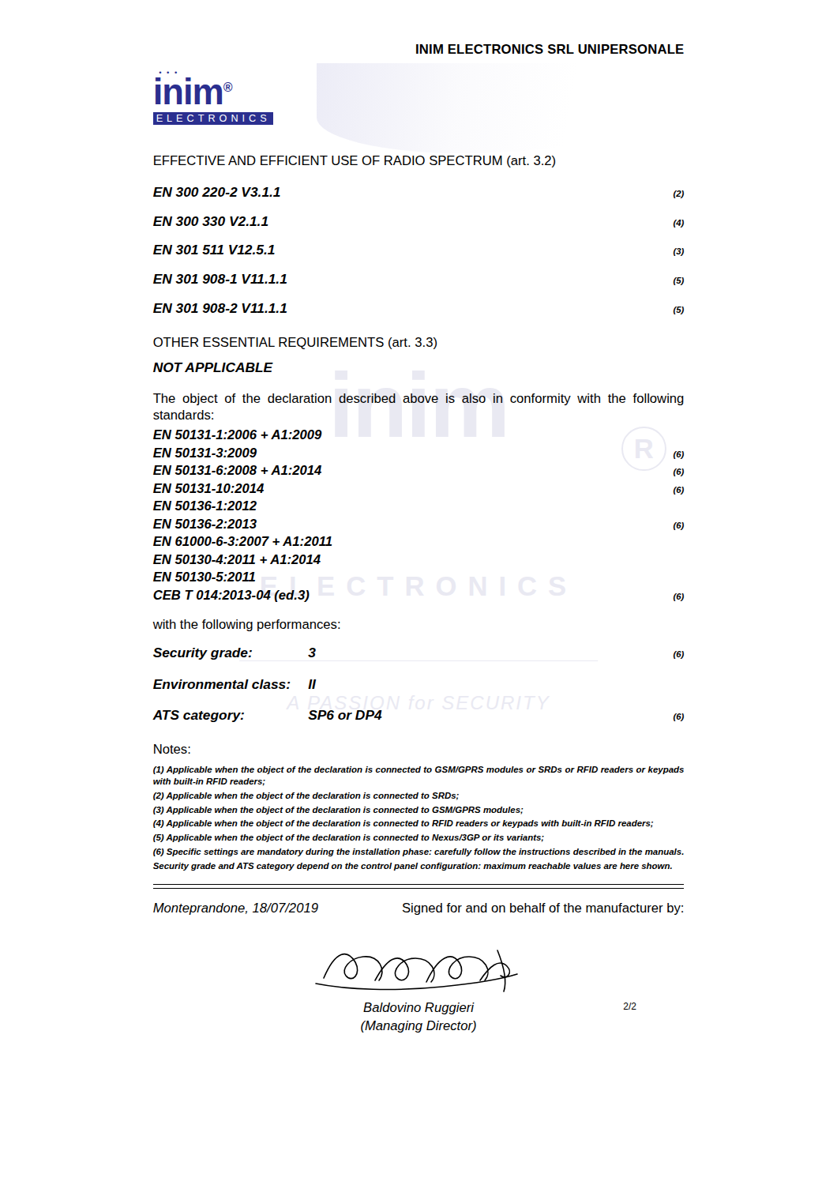inim
R
ELECTRONICS
A PASSION for SECURITY
INIM ELECTRONICS SRL UNIPERSONALE
• • •
inim®
ELECTRONICS
EFFECTIVE AND EFFICIENT USE OF RADIO SPECTRUM (art. 3.2)
EN 300 220-2 V3.1.1 (2)
EN 300 330 V2.1.1 (4)
EN 301 511 V12.5.1 (3)
EN 301 908-1 V11.1.1 (5)
EN 301 908-2 V11.1.1 (5)
OTHER ESSENTIAL REQUIREMENTS (art. 3.3)
NOT APPLICABLE
The object of the declaration described above is also in conformity with the following standards:
EN 50131-1:2006 + A1:2009
EN 50131-3:2009(6)
EN 50131-6:2008 + A1:2014(6)
EN 50131-10:2014(6)
EN 50136-1:2012
EN 50136-2:2013(6)
EN 61000-6-3:2007 + A1:2011
EN 50130-4:2011 + A1:2014
EN 50130-5:2011
CEB T 014:2013-04 (ed.3)(6)
with the following performances:
Security grade: 3 (6)
Environmental class: II
ATS category: SP6 or DP4 (6)
Notes:
(1) Applicable when the object of the declaration is connected to GSM/GPRS modules or SRDs or RFID readers or keypads with built-in RFID readers;
(2) Applicable when the object of the declaration is connected to SRDs;
(3) Applicable when the object of the declaration is connected to GSM/GPRS modules;
(4) Applicable when the object of the declaration is connected to RFID readers or keypads with built-in RFID readers;
(5) Applicable when the object of the declaration is connected to Nexus/3GP or its variants;
(6) Specific settings are mandatory during the installation phase: carefully follow the instructions described in the manuals.
Security grade and ATS category depend on the control panel configuration: maximum reachable values are here shown.
Monteprandone, 18/07/2019
Signed for and on behalf of the manufacturer by:
Baldovino Ruggieri
(Managing Director)
2/2